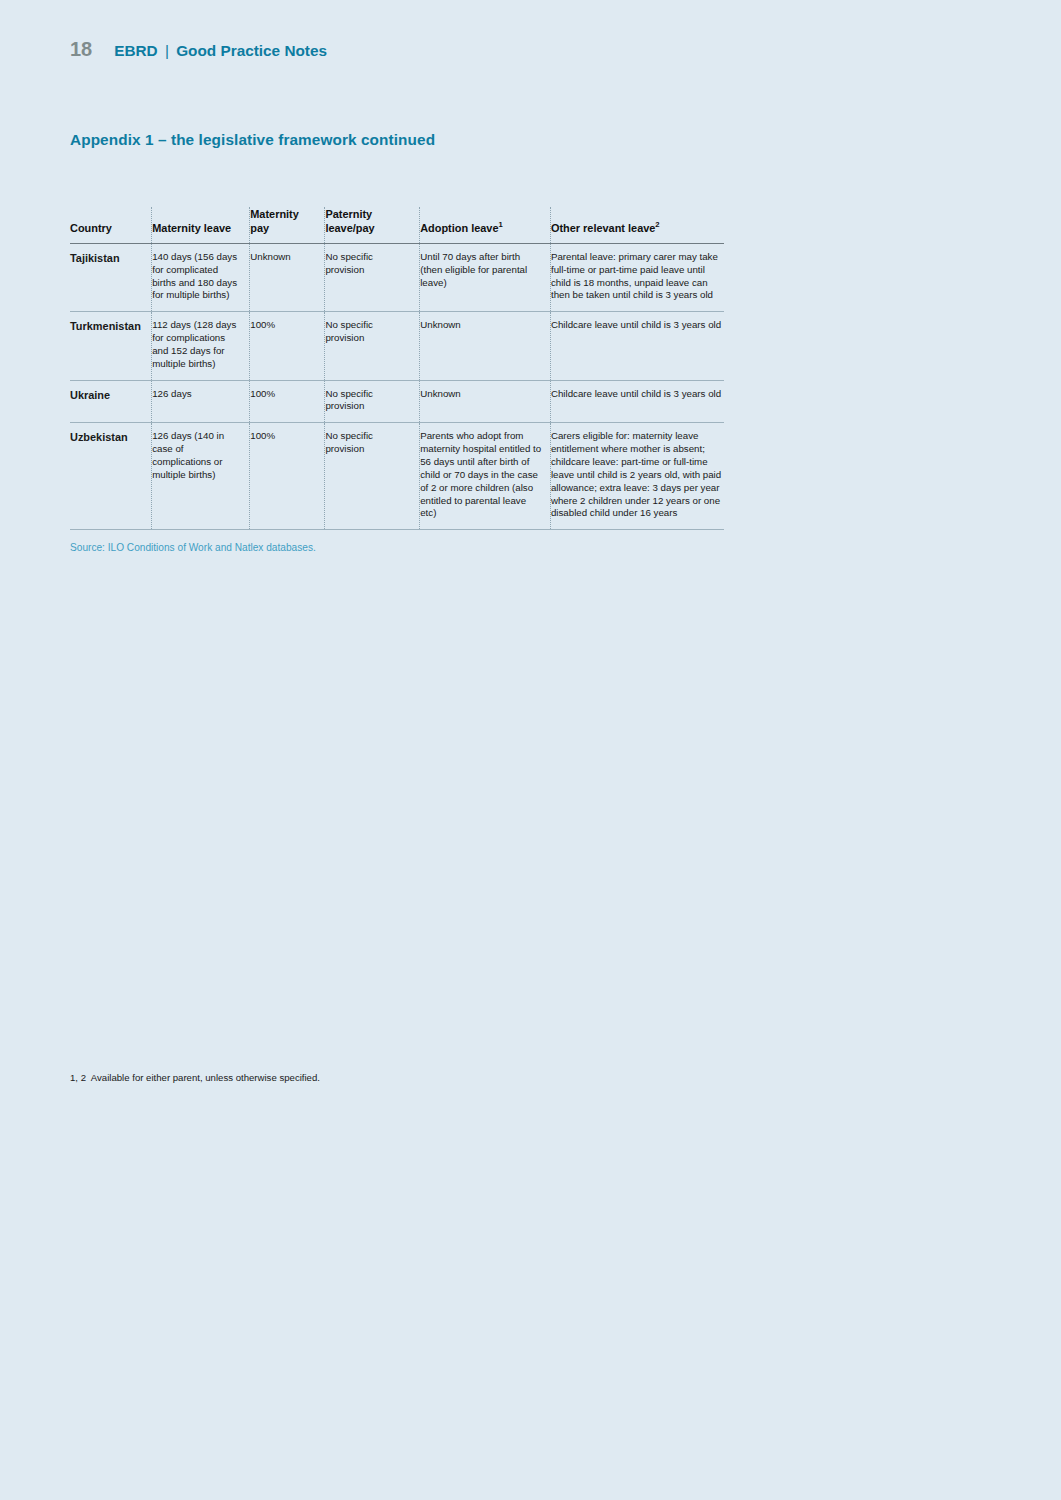18
EBRD | Good Practice Notes
Appendix 1 – the legislative framework continued
| Country | Maternity leave | Maternity pay | Paternity leave/pay | Adoption leave 1 | Other relevant leave 2 |
| --- | --- | --- | --- | --- | --- |
| Tajikistan | 140 days (156 days for complicated births and 180 days for multiple births) | Unknown | No specific provision | Until 70 days after birth (then eligible for parental leave) | Parental leave: primary carer may take full-time or part-time paid leave until child is 18 months, unpaid leave can then be taken until child is 3 years old |
| Turkmenistan | 112 days (128 days for complications and 152 days for multiple births) | 100% | No specific provision | Unknown | Childcare leave until child is 3 years old |
| Ukraine | 126 days | 100% | No specific provision | Unknown | Childcare leave until child is 3 years old |
| Uzbekistan | 126 days (140 in case of complications or multiple births) | 100% | No specific provision | Parents who adopt from maternity hospital entitled to 56 days until after birth of child or 70 days in the case of 2 or more children (also entitled to parental leave etc) | Carers eligible for: maternity leave entitlement where mother is absent; childcare leave: part-time or full-time leave until child is 2 years old, with paid allowance; extra leave: 3 days per year where 2 children under 12 years or one disabled child under 16 years |
Source: ILO Conditions of Work and Natlex databases.
1, 2 Available for either parent, unless otherwise specified.